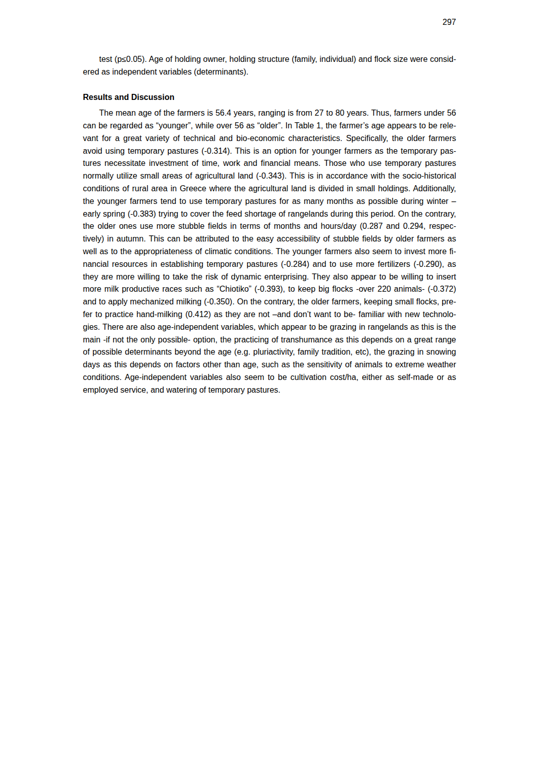297
test (p≤0.05). Age of holding owner, holding structure (family, individual) and flock size were considered as independent variables (determinants).
Results and Discussion
The mean age of the farmers is 56.4 years, ranging is from 27 to 80 years. Thus, farmers under 56 can be regarded as “younger”, while over 56 as “older”. In Table 1, the farmer’s age appears to be relevant for a great variety of technical and bio-economic characteristics. Specifically, the older farmers avoid using temporary pastures (-0.314). This is an option for younger farmers as the temporary pastures necessitate investment of time, work and financial means. Those who use temporary pastures normally utilize small areas of agricultural land (-0.343). This is in accordance with the socio-historical conditions of rural area in Greece where the agricultural land is divided in small holdings. Additionally, the younger farmers tend to use temporary pastures for as many months as possible during winter – early spring (-0.383) trying to cover the feed shortage of rangelands during this period. On the contrary, the older ones use more stubble fields in terms of months and hours/day (0.287 and 0.294, respectively) in autumn. This can be attributed to the easy accessibility of stubble fields by older farmers as well as to the appropriateness of climatic conditions. The younger farmers also seem to invest more financial resources in establishing temporary pastures (-0.284) and to use more fertilizers (-0.290), as they are more willing to take the risk of dynamic enterprising. They also appear to be willing to insert more milk productive races such as “Chiotiko” (-0.393), to keep big flocks -over 220 animals- (-0.372) and to apply mechanized milking (-0.350). On the contrary, the older farmers, keeping small flocks, prefer to practice hand-milking (0.412) as they are not –and don’t want to be- familiar with new technologies. There are also age-independent variables, which appear to be grazing in rangelands as this is the main -if not the only possible- option, the practicing of transhumance as this depends on a great range of possible determinants beyond the age (e.g. pluriactivity, family tradition, etc), the grazing in snowing days as this depends on factors other than age, such as the sensitivity of animals to extreme weather conditions. Age-independent variables also seem to be cultivation cost/ha, either as self-made or as employed service, and watering of temporary pastures.